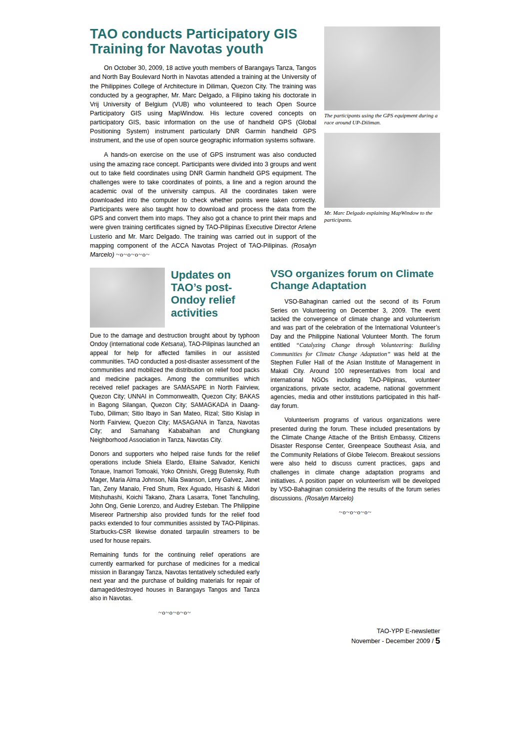TAO conducts Participatory GIS
Training for Navotas youth
On October 30, 2009, 18 active youth members of Barangays Tanza, Tangos and North Bay Boulevard North in Navotas attended a training at the University of the Philippines College of Architecture in Diliman, Quezon City. The training was conducted by a geographer, Mr. Marc Delgado, a Filipino taking his doctorate in Vrij University of Belgium (VUB) who volunteered to teach Open Source Participatory GIS using MapWindow. His lecture covered concepts on participatory GIS, basic information on the use of handheld GPS (Global Positioning System) instrument particularly DNR Garmin handheld GPS instrument, and the use of open source geographic information systems software.
A hands-on exercise on the use of GPS instrument was also conducted using the amazing race concept. Participants were divided into 3 groups and went out to take field coordinates using DNR Garmin handheld GPS equipment. The challenges were to take coordinates of points, a line and a region around the academic oval of the university campus. All the coordinates taken were downloaded into the computer to check whether points were taken correctly. Participants were also taught how to download and process the data from the GPS and convert them into maps. They also got a chance to print their maps and were given training certificates signed by TAO-Pilipinas Executive Director Arlene Lusterio and Mr. Marc Delgado. The training was carried out in support of the mapping component of the ACCA Navotas Project of TAO-Pilipinas. (Rosalyn Marcelo) ~o~o~o~o~
The participants using the GPS equipment during a race around UP-Diliman.
Mr. Marc Delgado explaining MapWindow to the participants.
Updates on TAO’s post-Ondoy relief activities
Due to the damage and destruction brought about by typhoon Ondoy (international code Ketsana), TAO-Pilipinas launched an appeal for help for affected families in our assisted communities. TAO conducted a post-disaster assessment of the communities and mobilized the distribution on relief food packs and medicine packages. Among the communities which received relief packages are SAMASAPE in North Fairview, Quezon City; UNNAI in Commonwealth, Quezon City; BAKAS in Bagong Silangan, Quezon City; SAMAGKADA in Daang-Tubo, Diliman; Sitio Ibayo in San Mateo, Rizal; Sitio Kislap in North Fairview, Quezon City; MASAGANA in Tanza, Navotas City; and Samahang Kababaihan and Chungkang Neighborhood Association in Tanza, Navotas City.
Donors and supporters who helped raise funds for the relief operations include Shiela Elardo, Ellaine Salvador, Kenichi Tonaue, Inamori Tomoaki, Yoko Ohnishi, Gregg Butensky, Ruth Mager, Maria Alma Johnson, Nila Swanson, Leny Galvez, Janet Tan, Zeny Manalo, Fred Shum, Rex Aguado, Hisashi & Midori Mitshuhashi, Koichi Takano, Zhara Lasarra, Tonet Tanchuling, John Ong, Genie Lorenzo, and Audrey Esteban. The Philippine Misereor Partnership also provided funds for the relief food packs extended to four communities assisted by TAO-Pilipinas. Starbucks-CSR likewise donated tarpaulin streamers to be used for house repairs.
Remaining funds for the continuing relief operations are currently earmarked for purchase of medicines for a medical mission in Barangay Tanza, Navotas tentatively scheduled early next year and the purchase of building materials for repair of damaged/destroyed houses in Barangays Tangos and Tanza also in Navotas.
~o~o~o~o~
VSO organizes forum on Climate Change Adaptation
VSO-Bahaginan carried out the second of its Forum Series on Volunteering on December 3, 2009. The event tackled the convergence of climate change and volunteerism and was part of the celebration of the International Volunteer’s Day and the Philippine National Volunteer Month. The forum entitled “Catalyzing Change through Volunteering: Building Communities for Climate Change Adaptation” was held at the Stephen Fuller Hall of the Asian Institute of Management in Makati City. Around 100 representatives from local and international NGOs including TAO-Pilipinas, volunteer organizations, private sector, academe, national government agencies, media and other institutions participated in this half-day forum.
Volunteerism programs of various organizations were presented during the forum. These included presentations by the Climate Change Attache of the British Embassy, Citizens Disaster Response Center, Greenpeace Southeast Asia, and the Community Relations of Globe Telecom. Breakout sessions were also held to discuss current practices, gaps and challenges in climate change adaptation programs and initiatives. A position paper on volunteerism will be developed by VSO-Bahaginan considering the results of the forum series discussions. (Rosalyn Marcelo)
~o~o~o~o~
TAO-YPP E-newsletter
November - December 2009 / 5